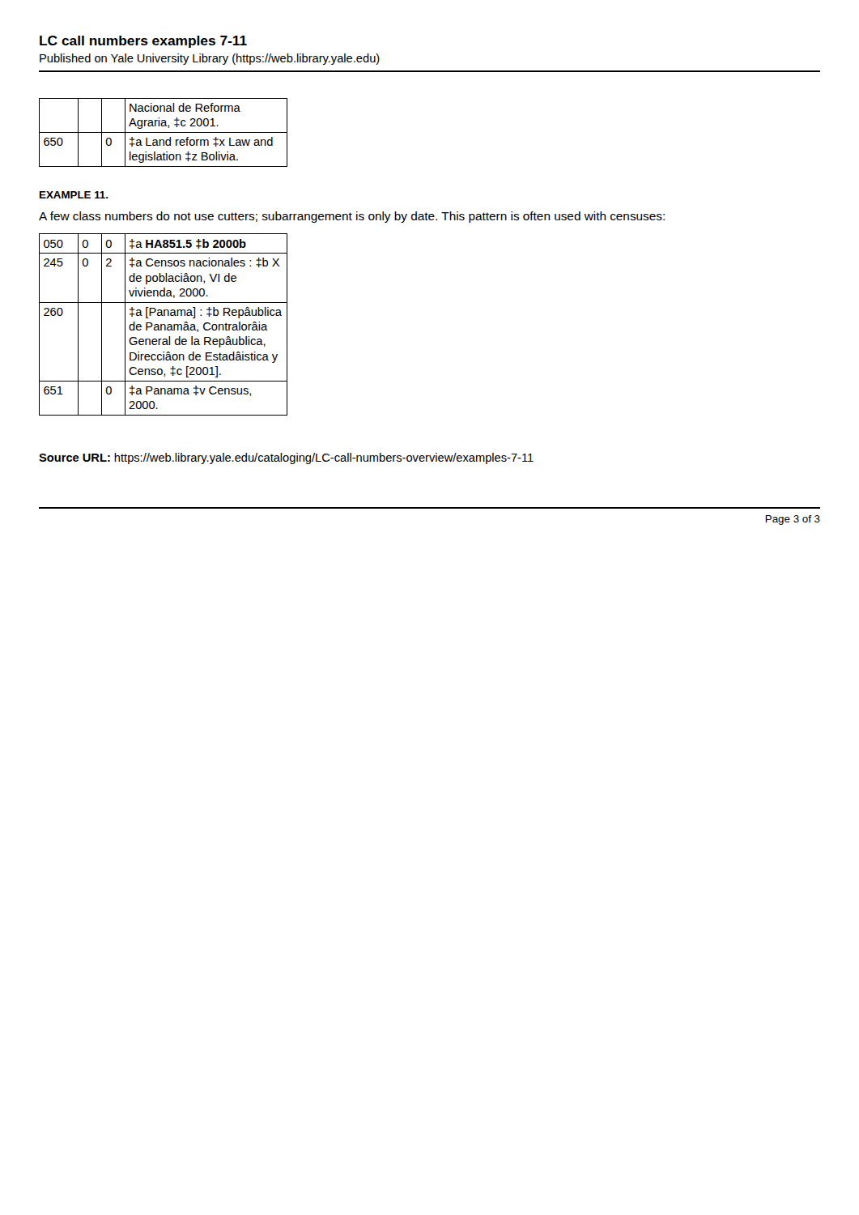LC call numbers examples 7-11
Published on Yale University Library (https://web.library.yale.edu)
| | | | Nacional de Reforma Agraria, ‡c 2001. |
| 650 | | 0 | ‡a Land reform ‡x Law and legislation ‡z Bolivia. |
EXAMPLE 11.
A few class numbers do not use cutters; subarrangement is only by date. This pattern is often used with censuses:
| 050 | 0 | 0 | ‡a HA851.5 ‡b 2000b |
| 245 | 0 | 2 | ‡a Censos nacionales : ‡b X de poblaciâon, VI de vivienda, 2000. |
| 260 | | | ‡a [Panama] : ‡b Repâublica de Panamâa, Contralorâia General de la Repâublica, Direcciâon de Estadâistica y Censo, ‡c [2001]. |
| 651 | | 0 | ‡a Panama ‡v Census, 2000. |
Source URL: https://web.library.yale.edu/cataloging/LC-call-numbers-overview/examples-7-11
Page 3 of 3